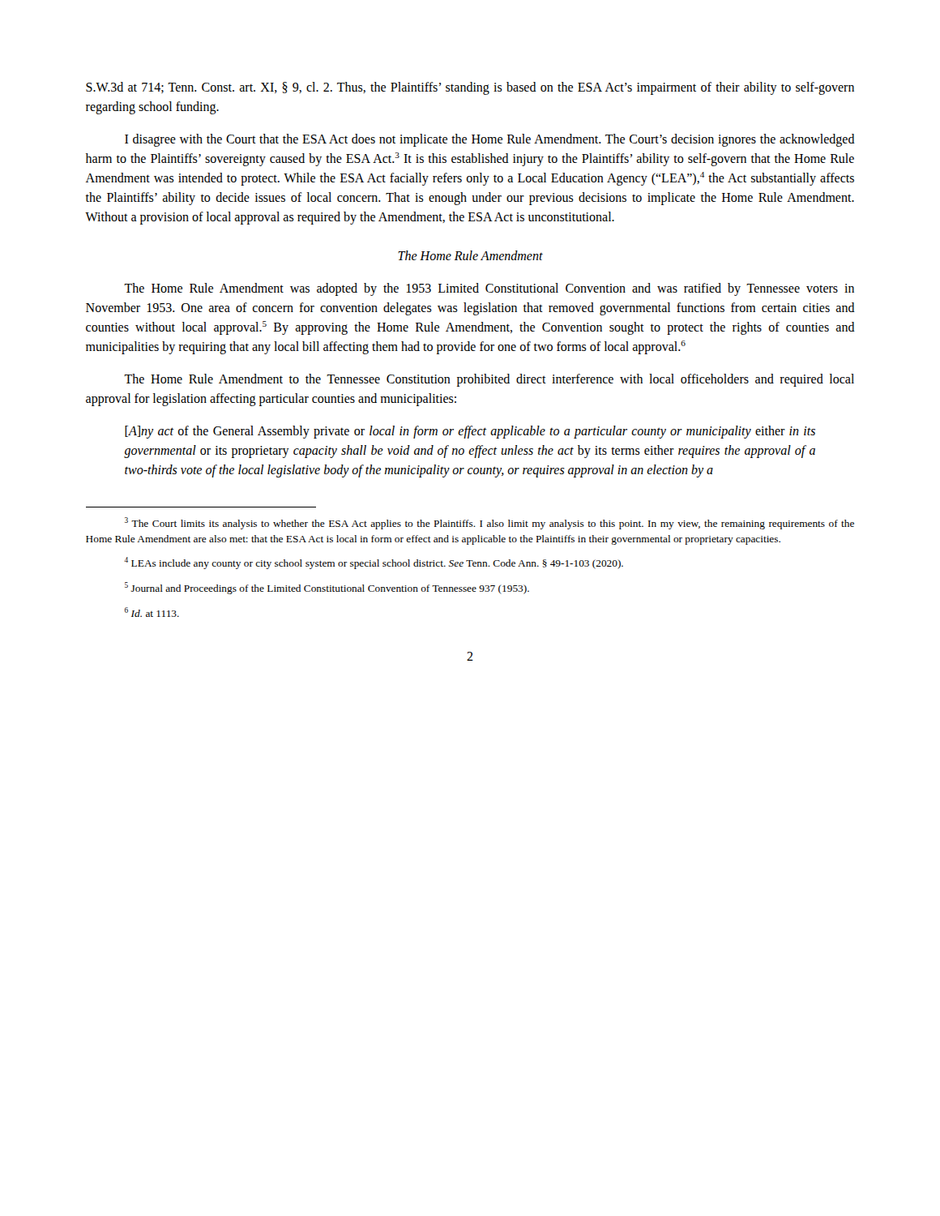S.W.3d at 714; Tenn. Const. art. XI, § 9, cl. 2. Thus, the Plaintiffs’ standing is based on the ESA Act’s impairment of their ability to self-govern regarding school funding.
I disagree with the Court that the ESA Act does not implicate the Home Rule Amendment. The Court’s decision ignores the acknowledged harm to the Plaintiffs’ sovereignty caused by the ESA Act.3 It is this established injury to the Plaintiffs’ ability to self-govern that the Home Rule Amendment was intended to protect. While the ESA Act facially refers only to a Local Education Agency (“LEA”),4 the Act substantially affects the Plaintiffs’ ability to decide issues of local concern. That is enough under our previous decisions to implicate the Home Rule Amendment. Without a provision of local approval as required by the Amendment, the ESA Act is unconstitutional.
The Home Rule Amendment
The Home Rule Amendment was adopted by the 1953 Limited Constitutional Convention and was ratified by Tennessee voters in November 1953. One area of concern for convention delegates was legislation that removed governmental functions from certain cities and counties without local approval.5 By approving the Home Rule Amendment, the Convention sought to protect the rights of counties and municipalities by requiring that any local bill affecting them had to provide for one of two forms of local approval.6
The Home Rule Amendment to the Tennessee Constitution prohibited direct interference with local officeholders and required local approval for legislation affecting particular counties and municipalities:
[A]ny act of the General Assembly private or local in form or effect applicable to a particular county or municipality either in its governmental or its proprietary capacity shall be void and of no effect unless the act by its terms either requires the approval of a two-thirds vote of the local legislative body of the municipality or county, or requires approval in an election by a
3 The Court limits its analysis to whether the ESA Act applies to the Plaintiffs. I also limit my analysis to this point. In my view, the remaining requirements of the Home Rule Amendment are also met: that the ESA Act is local in form or effect and is applicable to the Plaintiffs in their governmental or proprietary capacities.
4 LEAs include any county or city school system or special school district. See Tenn. Code Ann. § 49-1-103 (2020).
5 Journal and Proceedings of the Limited Constitutional Convention of Tennessee 937 (1953).
6 Id. at 1113.
2